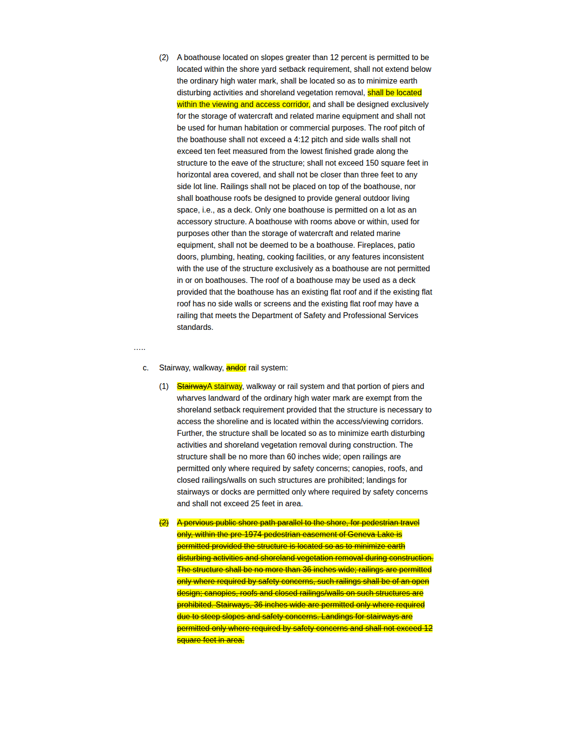(2)
A boathouse located on slopes greater than 12 percent is permitted to be located within the shore yard setback requirement, shall not extend below the ordinary high water mark, shall be located so as to minimize earth disturbing activities and shoreland vegetation removal, shall be located within the viewing and access corridor, and shall be designed exclusively for the storage of watercraft and related marine equipment and shall not be used for human habitation or commercial purposes. The roof pitch of the boathouse shall not exceed a 4:12 pitch and side walls shall not exceed ten feet measured from the lowest finished grade along the structure to the eave of the structure; shall not exceed 150 square feet in horizontal area covered, and shall not be closer than three feet to any side lot line. Railings shall not be placed on top of the boathouse, nor shall boathouse roofs be designed to provide general outdoor living space, i.e., as a deck. Only one boathouse is permitted on a lot as an accessory structure. A boathouse with rooms above or within, used for purposes other than the storage of watercraft and related marine equipment, shall not be deemed to be a boathouse. Fireplaces, patio doors, plumbing, heating, cooking facilities, or any features inconsistent with the use of the structure exclusively as a boathouse are not permitted in or on boathouses. The roof of a boathouse may be used as a deck provided that the boathouse has an existing flat roof and if the existing flat roof has no side walls or screens and the existing flat roof may have a railing that meets the Department of Safety and Professional Services standards.
…..
c.
Stairway, walkway, andor rail system:
(1)
Stairway A stairway, walkway or rail system and that portion of piers and wharves landward of the ordinary high water mark are exempt from the shoreland setback requirement provided that the structure is necessary to access the shoreline and is located within the access/viewing corridors. Further, the structure shall be located so as to minimize earth disturbing activities and shoreland vegetation removal during construction. The structure shall be no more than 60 inches wide; open railings are permitted only where required by safety concerns; canopies, roofs, and closed railings/walls on such structures are prohibited; landings for stairways or docks are permitted only where required by safety concerns and shall not exceed 25 feet in area.
(2)
A pervious public shore path parallel to the shore, for pedestrian travel only, within the pre-1974 pedestrian easement of Geneva Lake is permitted provided the structure is located so as to minimize earth disturbing activities and shoreland vegetation removal during construction. The structure shall be no more than 36 inches wide; railings are permitted only where required by safety concerns, such railings shall be of an open design; canopies, roofs and closed railings/walls on such structures are prohibited. Stairways, 36 inches wide are permitted only where required due to steep slopes and safety concerns. Landings for stairways are permitted only where required by safety concerns and shall not exceed 12 square feet in area.